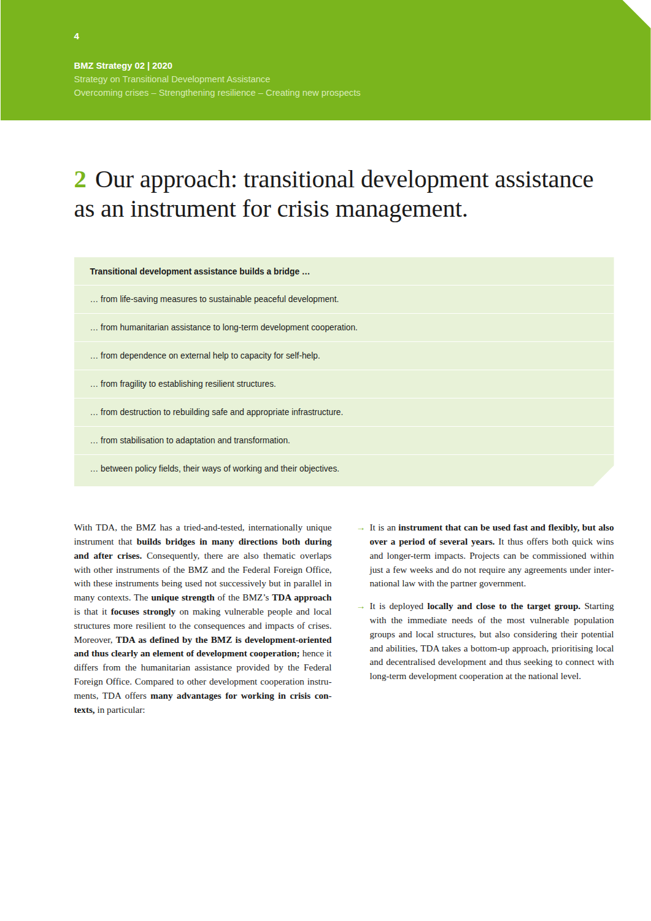4
BMZ Strategy 02 | 2020
Strategy on Transitional Development Assistance
Overcoming crises – Strengthening resilience – Creating new prospects
2 Our approach: transitional development assistance as an instrument for crisis management.
Transitional development assistance builds a bridge …
… from life-saving measures to sustainable peaceful development.
… from humanitarian assistance to long-term development cooperation.
… from dependence on external help to capacity for self-help.
… from fragility to establishing resilient structures.
… from destruction to rebuilding safe and appropriate infrastructure.
… from stabilisation to adaptation and transformation.
… between policy fields, their ways of working and their objectives.
With TDA, the BMZ has a tried-and-tested, internationally unique instrument that builds bridges in many directions both during and after crises. Consequently, there are also thematic overlaps with other instruments of the BMZ and the Federal Foreign Office, with these instruments being used not successively but in parallel in many contexts. The unique strength of the BMZ’s TDA approach is that it focuses strongly on making vulnerable people and local structures more resilient to the consequences and impacts of crises. Moreover, TDA as defined by the BMZ is development-oriented and thus clearly an element of development cooperation; hence it differs from the humanitarian assistance provided by the Federal Foreign Office. Compared to other development cooperation instruments, TDA offers many advantages for working in crisis contexts, in particular:
It is an instrument that can be used fast and flexibly, but also over a period of several years. It thus offers both quick wins and longer-term impacts. Projects can be commissioned within just a few weeks and do not require any agreements under international law with the partner government.
It is deployed locally and close to the target group. Starting with the immediate needs of the most vulnerable population groups and local structures, but also considering their potential and abilities, TDA takes a bottom-up approach, prioritising local and decentralised development and thus seeking to connect with long-term development cooperation at the national level.